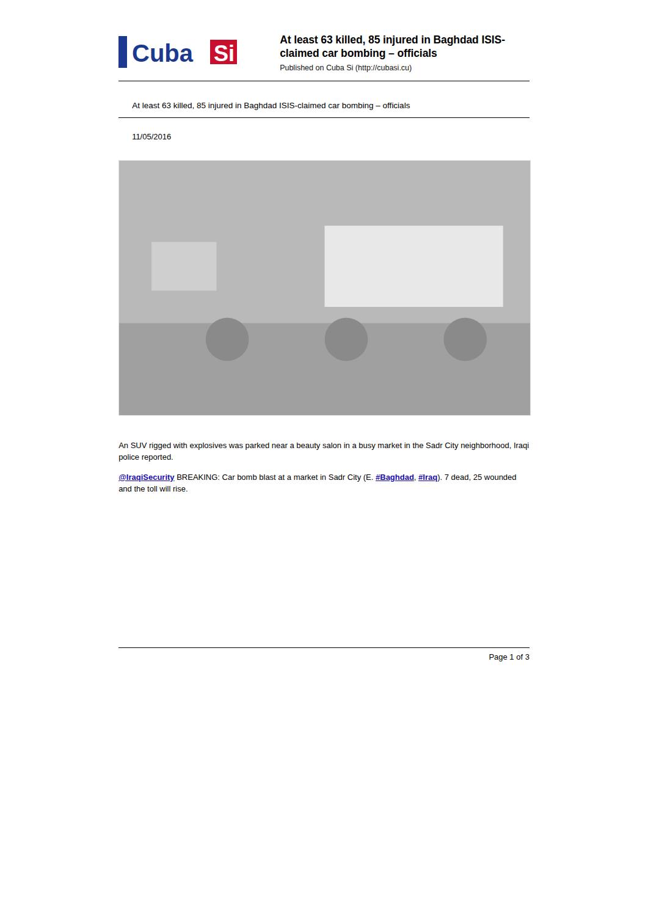Cuba Si
At least 63 killed, 85 injured in Baghdad ISIS-claimed car bombing – officials
Published on Cuba Si (http://cubasi.cu)
At least 63 killed, 85 injured in Baghdad ISIS-claimed car bombing – officials
11/05/2016
An SUV rigged with explosives was parked near a beauty salon in a busy market in the Sadr City neighborhood, Iraqi police reported.
@IraqiSecurity BREAKING: Car bomb blast at a market in Sadr City (E. #Baghdad, #Iraq). 7 dead, 25 wounded and the toll will rise.
Page 1 of 3